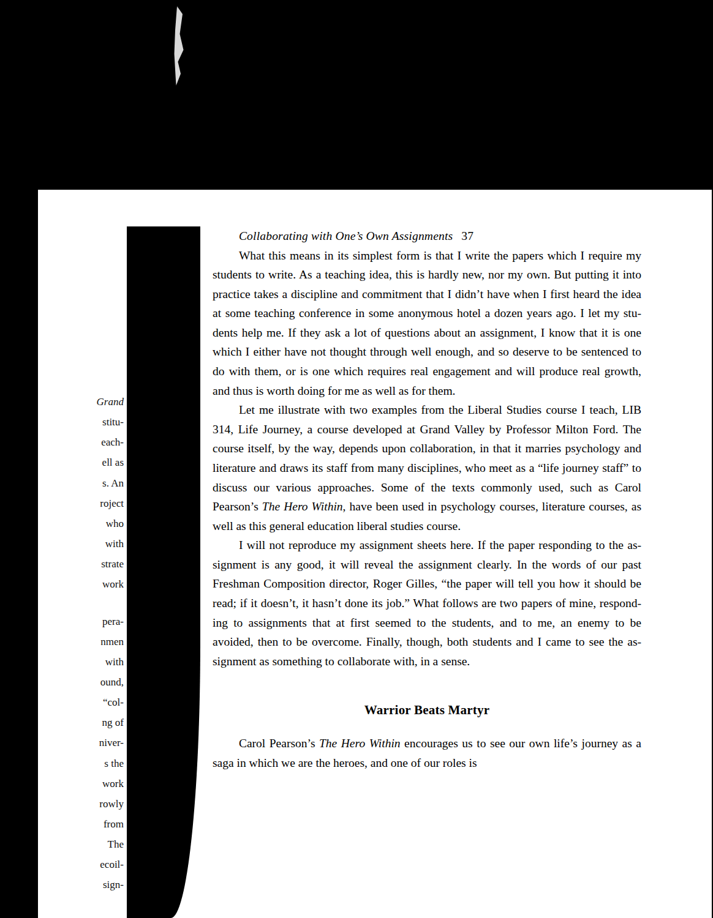Grand
stitu-
each-
ell as
s. An
roject
who
with
strate
work
pera-
nmen
with
ound,
“col-
ng of
niver-
s the
work
rowly
from
The
ecoil-
sign-
Collaborating with One’s Own Assignments37
What this means in its simplest form is that I write the papers which I require my students to write. As a teaching idea, this is hardly new, nor my own. But putting it into practice takes a discipline and commitment that I didn’t have when I first heard the idea at some teaching conference in some anonymous hotel a dozen years ago. I let my students help me. If they ask a lot of questions about an assignment, I know that it is one which I either have not thought through well enough, and so deserve to be sentenced to do with them, or is one which requires real engagement and will produce real growth, and thus is worth doing for me as well as for them.
Let me illustrate with two examples from the Liberal Studies course I teach, LIB 314, Life Journey, a course developed at Grand Valley by Professor Milton Ford. The course itself, by the way, depends upon collaboration, in that it marries psychology and literature and draws its staff from many disciplines, who meet as a “life journey staff” to discuss our various approaches. Some of the texts commonly used, such as Carol Pearson’s The Hero Within, have been used in psychology courses, literature courses, as well as this general education liberal studies course.
I will not reproduce my assignment sheets here. If the paper responding to the assignment is any good, it will reveal the assignment clearly. In the words of our past Freshman Composition director, Roger Gilles, “the paper will tell you how it should be read; if it doesn’t, it hasn’t done its job.” What follows are two papers of mine, responding to assignments that at first seemed to the students, and to me, an enemy to be avoided, then to be overcome. Finally, though, both students and I came to see the assignment as something to collaborate with, in a sense.
Warrior Beats Martyr
Carol Pearson’s The Hero Within encourages us to see our own life’s journey as a saga in which we are the heroes, and one of our roles is